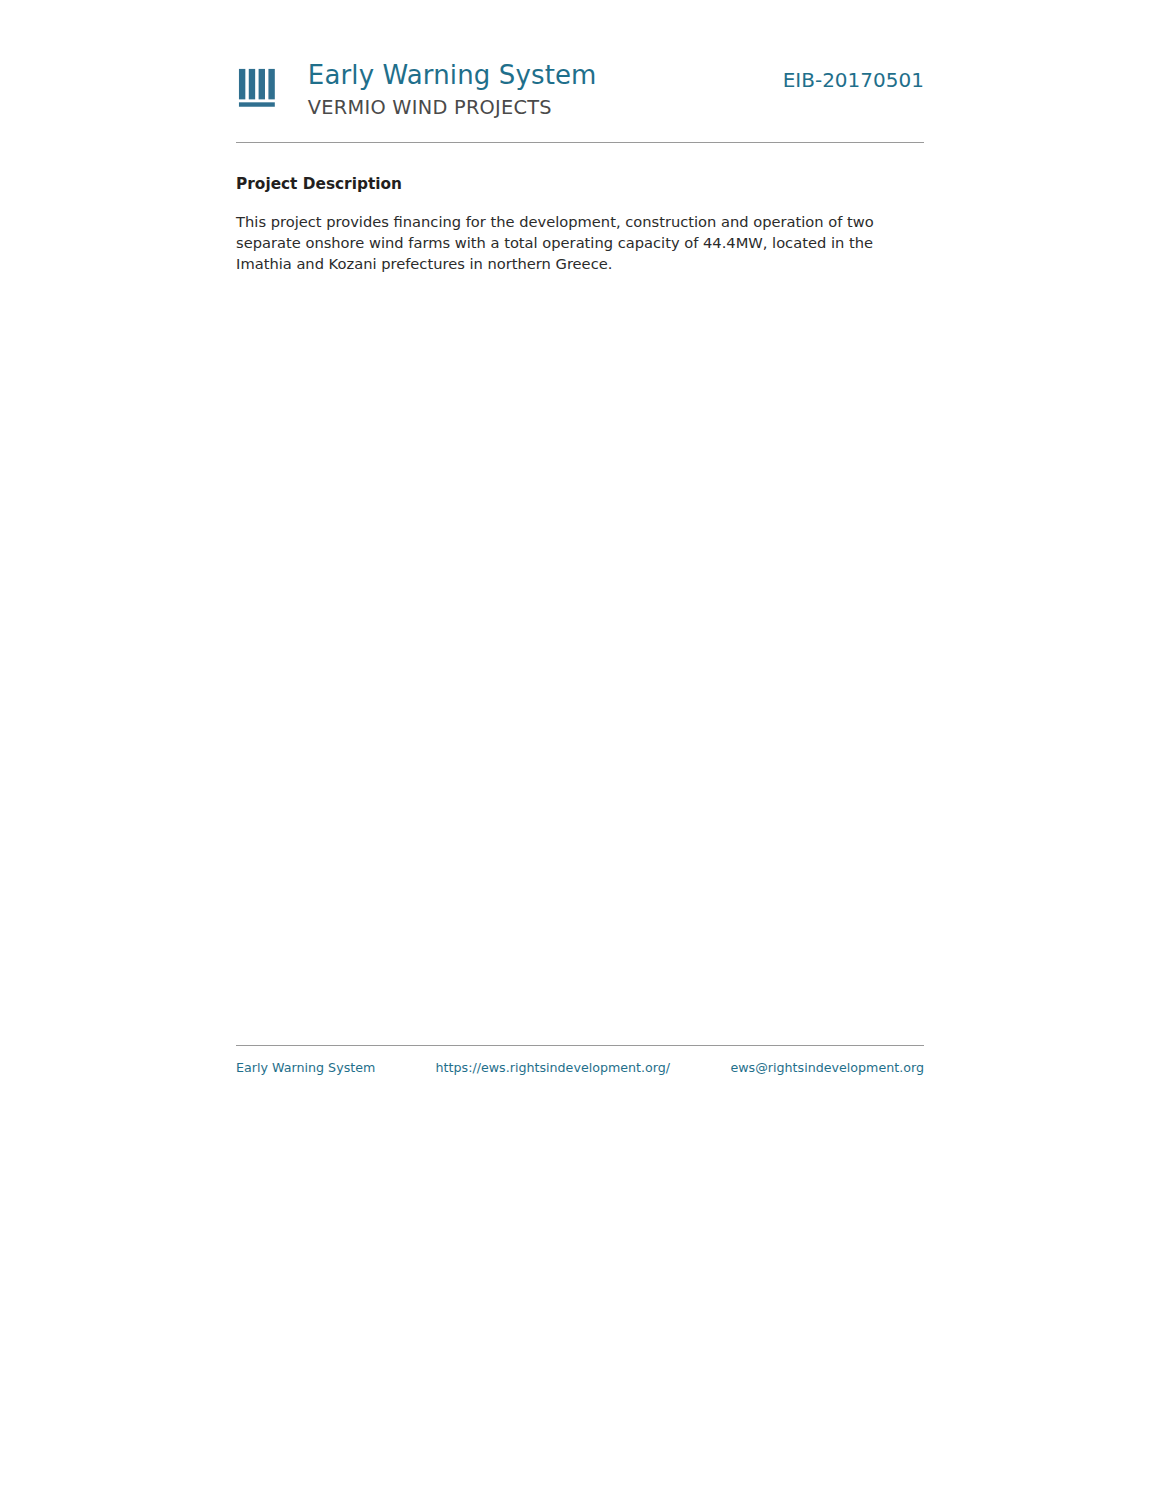Early Warning System VERMIO WIND PROJECTS
EIB-20170501
Project Description
This project provides financing for the development, construction and operation of two separate onshore wind farms with a total operating capacity of 44.4MW, located in the Imathia and Kozani prefectures in northern Greece.
Early Warning System
https://ews.rightsindevelopment.org/
ews@rightsindevelopment.org